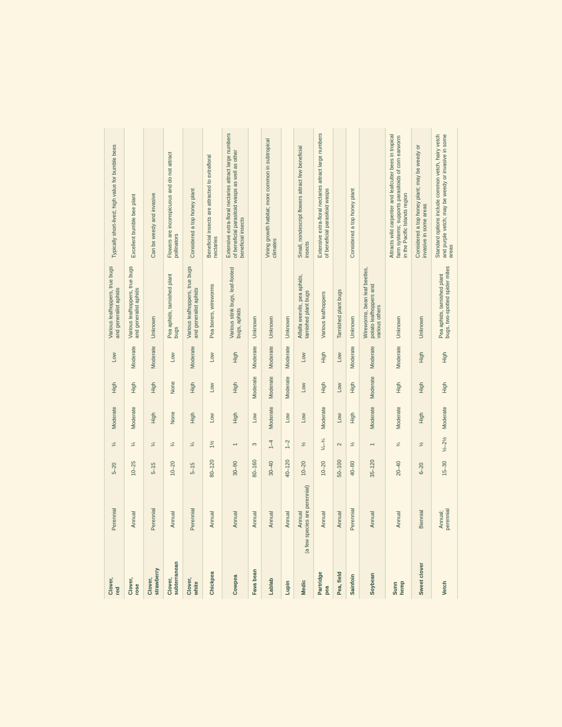| Clover, red | Perennial | 5–20 | ¼ | Moderate | High | Low | Various leafhoppers, true bugs and generalist aphids | Typically short-lived; high value for bumble bees |
| Clover, rose | Annual | 10–25 | ¼ | Moderate | High | Moderate | Various leafhoppers, true bugs and generalist aphids | Excellent bumble bee plant |
| Clover, strawberry | Perennial | 5–15 | ¼ | High | High | Moderate | Unknown | Can be weedy and invasive |
| Clover, subterranean | Annual | 10–20 | ¼ | None | None | Low | Pea aphids, tarnished plant bugs | Flowers are inconspicuous and do not attract pollinators |
| Clover, white | Perennial | 5–15 | ¼ | High | High | Moderate | Various leafhoppers, true bugs and generalist aphids | Considered a top honey plant |
| Chickpea | Annual | 80–120 | 1½ | Low | Low | Low | Pea borers, wireworms | Beneficial insects are attracted to extrafloral nectaries |
| Cowpea | Annual | 30–90 | 1 | High | High | High | Various stink bugs, leaf-footed bugs, aphids | Extensive extra-floral nectaries attract large numbers of beneficial parasitoid wasps as well as other beneficial insects |
| Fava bean | Annual | 80–160 | 3 | Low | Moderate | Moderate | Unknown | |
| Lablab | Annual | 30–40 | 1–4 | Moderate | Moderate | Moderate | Unknown | Vining growth habitat; more common in subtropical climates |
| Lupin | Annual | 40–120 | 1–2 | Low | Moderate | Moderate | Unknown | |
| Medic | Annual (a few species are perennial) | 10–20 | ½ | Low | Low | Low | Alfalfa weevils, pea aphids, tarnished plant bugs | Small, nondescript flowers attract few beneficial insects |
| Partridge pea | Annual | 10–20 | ¼–¾ | Moderate | High | High | Various leafhoppers | Extensive extra-floral nectaries attract large numbers of beneficial parasitoid wasps |
| Pea, field | Annual | 50–100 | 2 | Low | Low | Low | Tarnished plant bugs | |
| Sainfoin | Perennial | 40–80 | ½ | High | High | Moderate | Unknown | Considered a top honey plant |
| Soybean | Annual | 35–120 | 1 | Moderate | Moderate | Moderate | Wireworms, bean leaf beetles, potato leafhoppers and various others | |
| Sunn hemp | Annual | 20–40 | ¾ | Moderate | High | Moderate | Unknown | Attracts wild carpenter and leafcutter bees in tropical farm systems; supports parasitoids of corn earworm in the Pacific Islands region |
| Sweet clover | Biennial | 6–20 | ½ | High | High | High | Unknown | Considered a top honey plant; may be weedy or invasive in some areas |
| Vetch | Annual; perennial | 15–30 | ½–2½ | Moderate | High | High | Pea aphids, tarnished plant bugs, two-spotted spider mites | Standard options include common vetch, hairy vetch and purple vetch; may be weedy or invasive in some areas |